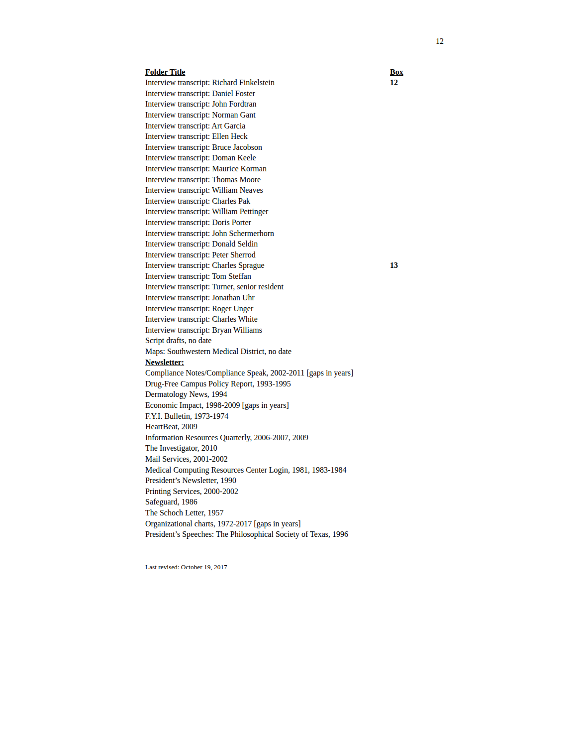12
| Folder Title | Box |
| --- | --- |
| Interview transcript: Richard Finkelstein | 12 |
| Interview transcript: Daniel Foster | |
| Interview transcript: John Fordtran | |
| Interview transcript: Norman Gant | |
| Interview transcript: Art Garcia | |
| Interview transcript: Ellen Heck | |
| Interview transcript: Bruce Jacobson | |
| Interview transcript: Doman Keele | |
| Interview transcript: Maurice Korman | |
| Interview transcript: Thomas Moore | |
| Interview transcript: William Neaves | |
| Interview transcript: Charles Pak | |
| Interview transcript: William Pettinger | |
| Interview transcript: Doris Porter | |
| Interview transcript: John Schermerhorn | |
| Interview transcript: Donald Seldin | |
| Interview transcript: Peter Sherrod | |
| Interview transcript: Charles Sprague | 13 |
| Interview transcript: Tom Steffan | |
| Interview transcript: Turner, senior resident | |
| Interview transcript: Jonathan Uhr | |
| Interview transcript: Roger Unger | |
| Interview transcript: Charles White | |
| Interview transcript: Bryan Williams | |
| Script drafts, no date | |
| Maps: Southwestern Medical District, no date | |
| Newsletter: | |
| Compliance Notes/Compliance Speak, 2002-2011 [gaps in years] | |
| Drug-Free Campus Policy Report, 1993-1995 | |
| Dermatology News, 1994 | |
| Economic Impact, 1998-2009 [gaps in years] | |
| F.Y.I. Bulletin, 1973-1974 | |
| HeartBeat, 2009 | |
| Information Resources Quarterly, 2006-2007, 2009 | |
| The Investigator, 2010 | |
| Mail Services, 2001-2002 | |
| Medical Computing Resources Center Login, 1981, 1983-1984 | |
| President’s Newsletter, 1990 | |
| Printing Services, 2000-2002 | |
| Safeguard, 1986 | |
| The Schoch Letter, 1957 | |
| Organizational charts, 1972-2017 [gaps in years] | |
| President’s Speeches: The Philosophical Society of Texas, 1996 | |
Last revised: October 19, 2017